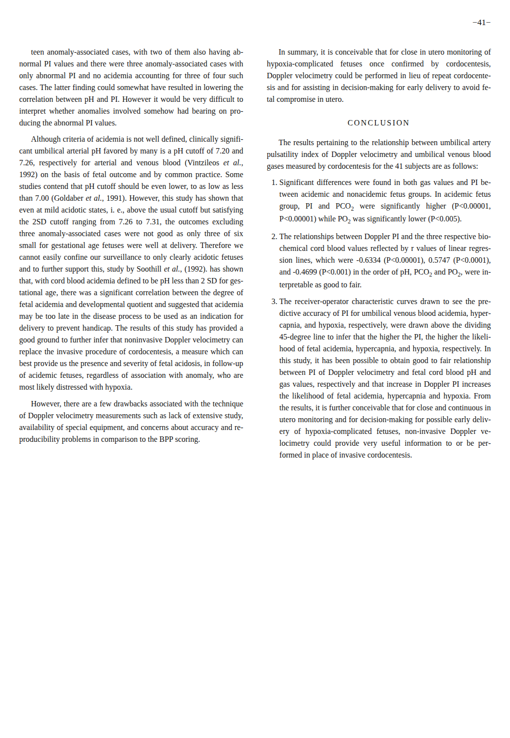−41−
teen anomaly-associated cases, with two of them also having abnormal PI values and there were three anomaly-associated cases with only abnormal PI and no acidemia accounting for three of four such cases. The latter finding could somewhat have resulted in lowering the correlation between pH and PI. However it would be very difficult to interpret whether anomalies involved somehow had bearing on producing the abnormal PI values.
Although criteria of acidemia is not well defined, clinically significant umbilical arterial pH favored by many is a pH cutoff of 7.20 and 7.26, respectively for arterial and venous blood (Vintzileos et al., 1992) on the basis of fetal outcome and by common practice. Some studies contend that pH cutoff should be even lower, to as low as less than 7.00 (Goldaber et al., 1991). However, this study has shown that even at mild acidotic states, i. e., above the usual cutoff but satisfying the 2SD cutoff ranging from 7.26 to 7.31, the outcomes excluding three anomaly-associated cases were not good as only three of six small for gestational age fetuses were well at delivery. Therefore we cannot easily confine our surveillance to only clearly acidotic fetuses and to further support this, study by Soothill et al., (1992). has shown that, with cord blood acidemia defined to be pH less than 2 SD for gestational age, there was a significant correlation between the degree of fetal acidemia and developmental quotient and suggested that acidemia may be too late in the disease process to be used as an indication for delivery to prevent handicap. The results of this study has provided a good ground to further infer that noninvasive Doppler velocimetry can replace the invasive procedure of cordocentesis, a measure which can best provide us the presence and severity of fetal acidosis, in follow-up of acidemic fetuses, regardless of association with anomaly, who are most likely distressed with hypoxia.
However, there are a few drawbacks associated with the technique of Doppler velocimetry measurements such as lack of extensive study, availability of special equipment, and concerns about accuracy and reproducibility problems in comparison to the BPP scoring.
In summary, it is conceivable that for close in utero monitoring of hypoxia-complicated fetuses once confirmed by cordocentesis, Doppler velocimetry could be performed in lieu of repeat cordocentesis and for assisting in decision-making for early delivery to avoid fetal compromise in utero.
Conclusion
The results pertaining to the relationship between umbilical artery pulsatility index of Doppler velocimetry and umbilical venous blood gases measured by cordocentesis for the 41 subjects are as follows:
Significant differences were found in both gas values and PI between acidemic and nonacidemic fetus groups. In acidemic fetus group, PI and PCO2 were significantly higher (P<0.00001, P<0.00001) while PO2 was significantly lower (P<0.005).
The relationships between Doppler PI and the three respective biochemical cord blood values reflected by r values of linear regression lines, which were -0.6334 (P<0.00001), 0.5747 (P<0.0001), and -0.4699 (P<0.001) in the order of pH, PCO2 and PO2, were interpretable as good to fair.
The receiver-operator characteristic curves drawn to see the predictive accuracy of PI for umbilical venous blood acidemia, hypercapnia, and hypoxia, respectively, were drawn above the dividing 45-degree line to infer that the higher the PI, the higher the likelihood of fetal acidemia, hypercapnia, and hypoxia, respectively. In this study, it has been possible to obtain good to fair relationship between PI of Doppler velocimetry and fetal cord blood pH and gas values, respectively and that increase in Doppler PI increases the likelihood of fetal acidemia, hypercapnia and hypoxia. From the results, it is further conceivable that for close and continuous in utero monitoring and for decision-making for possible early delivery of hypoxia-complicated fetuses, non-invasive Doppler velocimetry could provide very useful information to or be performed in place of invasive cordocentesis.